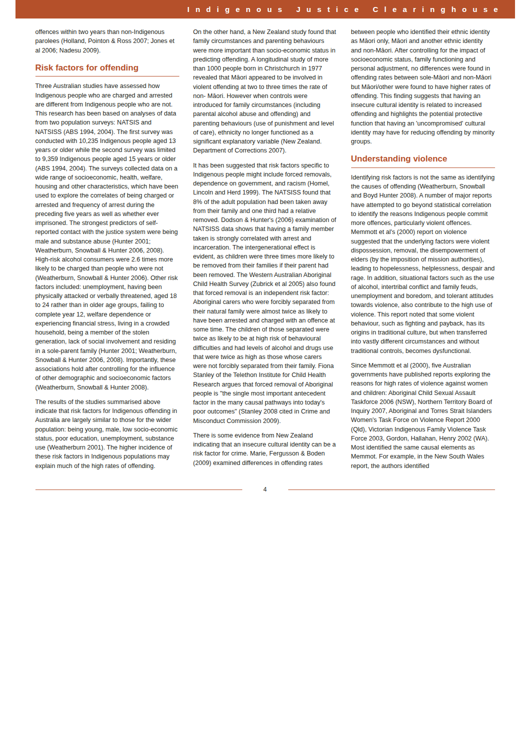I n d i g e n o u s J u s t i c e C l e a r i n g h o u s e
offences within two years than non-Indigenous parolees (Holland, Pointon & Ross 2007; Jones et al 2006; Nadesu 2009).
Risk factors for offending
Three Australian studies have assessed how Indigenous people who are charged and arrested are different from Indigenous people who are not. This research has been based on analyses of data from two population surveys: NATSIS and NATSISS (ABS 1994, 2004). The first survey was conducted with 10,235 Indigenous people aged 13 years or older while the second survey was limited to 9,359 Indigenous people aged 15 years or older (ABS 1994, 2004). The surveys collected data on a wide range of socioeconomic, health, welfare, housing and other characteristics, which have been used to explore the correlates of being charged or arrested and frequency of arrest during the preceding five years as well as whether ever imprisoned. The strongest predictors of self-reported contact with the justice system were being male and substance abuse (Hunter 2001; Weatherburn, Snowball & Hunter 2006, 2008). High-risk alcohol consumers were 2.6 times more likely to be charged than people who were not (Weatherburn, Snowball & Hunter 2006). Other risk factors included: unemployment, having been physically attacked or verbally threatened, aged 18 to 24 rather than in older age groups, failing to complete year 12, welfare dependence or experiencing financial stress, living in a crowded household, being a member of the stolen generation, lack of social involvement and residing in a sole-parent family (Hunter 2001; Weatherburn, Snowball & Hunter 2006, 2008). Importantly, these associations hold after controlling for the influence of other demographic and socioeconomic factors (Weatherburn, Snowball & Hunter 2008).
The results of the studies summarised above indicate that risk factors for Indigenous offending in Australia are largely similar to those for the wider population: being young, male, low socio-economic status, poor education, unemployment, substance use (Weatherburn 2001). The higher incidence of these risk factors in Indigenous populations may explain much of the high rates of offending.
On the other hand, a New Zealand study found that family circumstances and parenting behaviours were more important than socio-economic status in predicting offending. A longitudinal study of more than 1000 people born in Christchurch in 1977 revealed that Māori appeared to be involved in violent offending at two to three times the rate of non- Māori. However when controls were introduced for family circumstances (including parental alcohol abuse and offending) and parenting behaviours (use of punishment and level of care), ethnicity no longer functioned as a significant explanatory variable (New Zealand. Department of Corrections 2007).
It has been suggested that risk factors specific to Indigenous people might include forced removals, dependence on government, and racism (Homel, Lincoln and Herd 1999). The NATSISS found that 8% of the adult population had been taken away from their family and one third had a relative removed. Dodson & Hunter's (2006) examination of NATSISS data shows that having a family member taken is strongly correlated with arrest and incarceration. The intergenerational effect is evident, as children were three times more likely to be removed from their families if their parent had been removed. The Western Australian Aboriginal Child Health Survey (Zubrick et al 2005) also found that forced removal is an independent risk factor: Aboriginal carers who were forcibly separated from their natural family were almost twice as likely to have been arrested and charged with an offence at some time. The children of those separated were twice as likely to be at high risk of behavioural difficulties and had levels of alcohol and drugs use that were twice as high as those whose carers were not forcibly separated from their family. Fiona Stanley of the Telethon Institute for Child Health Research argues that forced removal of Aboriginal people is "the single most important antecedent factor in the many causal pathways into today's poor outcomes" (Stanley 2008 cited in Crime and Misconduct Commission 2009).
There is some evidence from New Zealand indicating that an insecure cultural identity can be a risk factor for crime. Marie, Fergusson & Boden (2009) examined differences in offending rates between people who identified their ethnic identity as Māori only, Māori and another ethnic identity and non-Māori. After controlling for the impact of socioeconomic status, family functioning and personal adjustment, no differences were found in offending rates between sole-Māori and non-Māori but Māori/other were found to have higher rates of offending. This finding suggests that having an insecure cultural identity is related to increased offending and highlights the potential protective function that having an 'uncompromised' cultural identity may have for reducing offending by minority groups.
Understanding violence
Identifying risk factors is not the same as identifying the causes of offending (Weatherburn, Snowball and Boyd Hunter 2008). A number of major reports have attempted to go beyond statistical correlation to identify the reasons Indigenous people commit more offences, particularly violent offences. Memmott et al's (2000) report on violence suggested that the underlying factors were violent dispossession, removal, the disempowerment of elders (by the imposition of mission authorities), leading to hopelessness, helplessness, despair and rage. In addition, situational factors such as the use of alcohol, intertribal conflict and family feuds, unemployment and boredom, and tolerant attitudes towards violence, also contribute to the high use of violence. This report noted that some violent behaviour, such as fighting and payback, has its origins in traditional culture, but when transferred into vastly different circumstances and without traditional controls, becomes dysfunctional.
Since Memmott et al (2000), five Australian governments have published reports exploring the reasons for high rates of violence against women and children: Aboriginal Child Sexual Assault Taskforce 2006 (NSW), Northern Territory Board of Inquiry 2007, Aboriginal and Torres Strait Islanders Women's Task Force on Violence Report 2000 (Qld), Victorian Indigenous Family Violence Task Force 2003, Gordon, Hallahan, Henry 2002 (WA). Most identified the same causal elements as Memmot. For example, in the New South Wales report, the authors identified
4